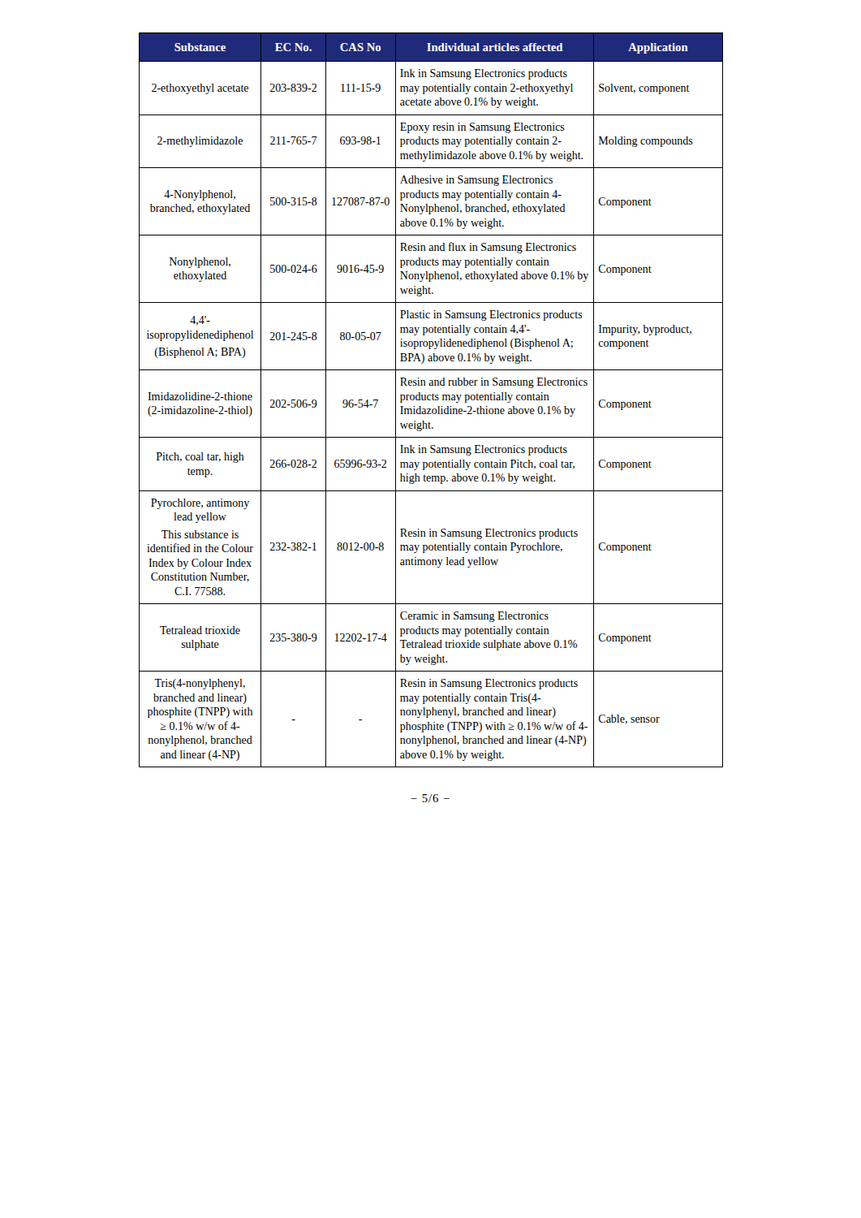| Substance | EC No. | CAS No | Individual articles affected | Application |
| --- | --- | --- | --- | --- |
| 2-ethoxyethyl acetate | 203-839-2 | 111-15-9 | Ink in Samsung Electronics products may potentially contain 2-ethoxyethyl acetate above 0.1% by weight. | Solvent, component |
| 2-methylimidazole | 211-765-7 | 693-98-1 | Epoxy resin in Samsung Electronics products may potentially contain 2-methylimidazole above 0.1% by weight. | Molding compounds |
| 4-Nonylphenol, branched, ethoxylated | 500-315-8 | 127087-87-0 | Adhesive in Samsung Electronics products may potentially contain 4-Nonylphenol, branched, ethoxylated above 0.1% by weight. | Component |
| Nonylphenol, ethoxylated | 500-024-6 | 9016-45-9 | Resin and flux in Samsung Electronics products may potentially contain Nonylphenol, ethoxylated above 0.1% by weight. | Component |
| 4,4'-isopropylidenediphenol (Bisphenol A; BPA) | 201-245-8 | 80-05-07 | Plastic in Samsung Electronics products may potentially contain 4,4'-isopropylidenediphenol (Bisphenol A; BPA) above 0.1% by weight. | Impurity, byproduct, component |
| Imidazolidine-2-thione (2-imidazoline-2-thiol) | 202-506-9 | 96-54-7 | Resin and rubber in Samsung Electronics products may potentially contain Imidazolidine-2-thione above 0.1% by weight. | Component |
| Pitch, coal tar, high temp. | 266-028-2 | 65996-93-2 | Ink in Samsung Electronics products may potentially contain Pitch, coal tar, high temp. above 0.1% by weight. | Component |
| Pyrochlore, antimony lead yellow This substance is identified in the Colour Index by Colour Index Constitution Number, C.I. 77588. | 232-382-1 | 8012-00-8 | Resin in Samsung Electronics products may potentially contain Pyrochlore, antimony lead yellow | Component |
| Tetralead trioxide sulphate | 235-380-9 | 12202-17-4 | Ceramic in Samsung Electronics products may potentially contain Tetralead trioxide sulphate above 0.1% by weight. | Component |
| Tris(4-nonylphenyl, branched and linear) phosphite (TNPP) with ≥ 0.1% w/w of 4-nonylphenol, branched and linear (4-NP) | - | - | Resin in Samsung Electronics products may potentially contain Tris(4-nonylphenyl, branched and linear) phosphite (TNPP) with ≥ 0.1% w/w of 4-nonylphenol, branched and linear (4-NP) above 0.1% by weight. | Cable, sensor |
− 5/6 −